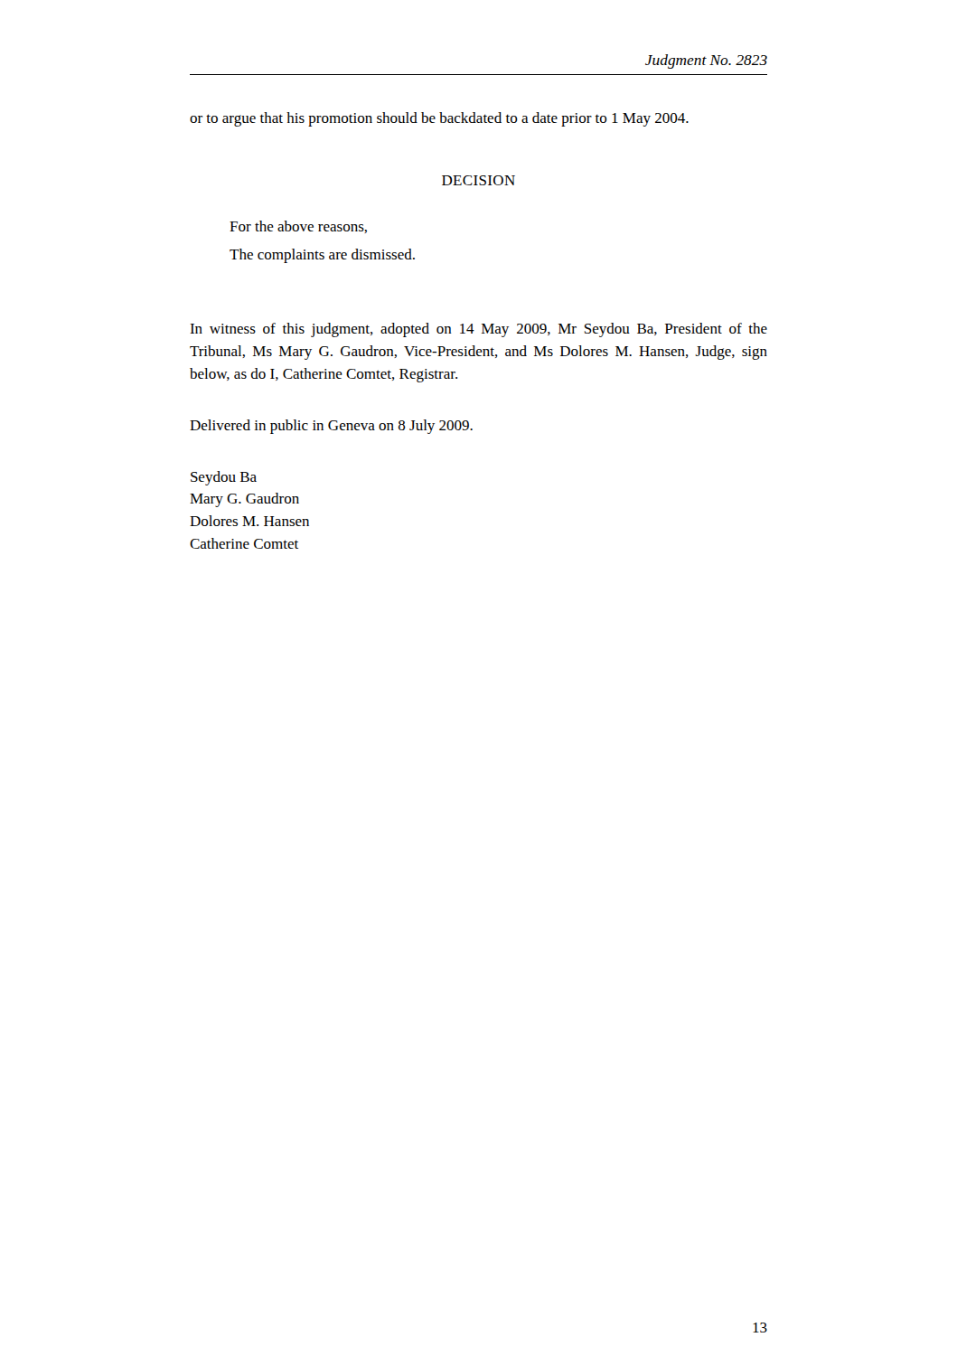Judgment No. 2823
or to argue that his promotion should be backdated to a date prior to 1 May 2004.
DECISION
For the above reasons,
The complaints are dismissed.
In witness of this judgment, adopted on 14 May 2009, Mr Seydou Ba, President of the Tribunal, Ms Mary G. Gaudron, Vice-President, and Ms Dolores M. Hansen, Judge, sign below, as do I, Catherine Comtet, Registrar.
Delivered in public in Geneva on 8 July 2009.
Seydou Ba
Mary G. Gaudron
Dolores M. Hansen
Catherine Comtet
13